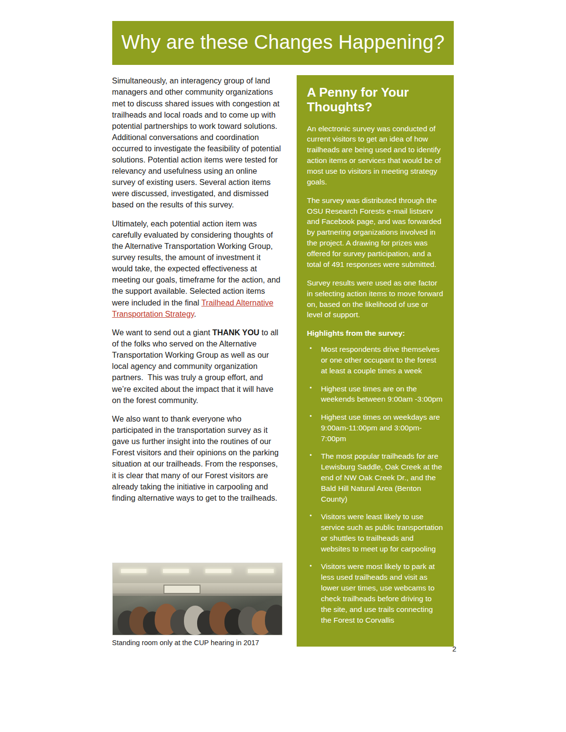Why are these Changes Happening?
Simultaneously, an interagency group of land managers and other community organizations met to discuss shared issues with congestion at trailheads and local roads and to come up with potential partnerships to work toward solutions. Additional conversations and coordination occurred to investigate the feasibility of potential solutions. Potential action items were tested for relevancy and usefulness using an online survey of existing users. Several action items were discussed, investigated, and dismissed based on the results of this survey.
Ultimately, each potential action item was carefully evaluated by considering thoughts of the Alternative Transportation Working Group, survey results, the amount of investment it would take, the expected effectiveness at meeting our goals, timeframe for the action, and the support available. Selected action items were included in the final Trailhead Alternative Transportation Strategy.
We want to send out a giant THANK YOU to all of the folks who served on the Alternative Transportation Working Group as well as our local agency and community organization partners. This was truly a group effort, and we’re excited about the impact that it will have on the forest community.
We also want to thank everyone who participated in the transportation survey as it gave us further insight into the routines of our Forest visitors and their opinions on the parking situation at our trailheads. From the responses, it is clear that many of our Forest visitors are already taking the initiative in carpooling and finding alternative ways to get to the trailheads.
Standing room only at the CUP hearing in 2017
A Penny for Your Thoughts?
An electronic survey was conducted of current visitors to get an idea of how trailheads are being used and to identify action items or services that would be of most use to visitors in meeting strategy goals.
The survey was distributed through the OSU Research Forests e-mail listserv and Facebook page, and was forwarded by partnering organizations involved in the project. A drawing for prizes was offered for survey participation, and a total of 491 responses were submitted.
Survey results were used as one factor in selecting action items to move forward on, based on the likelihood of use or level of support.
Highlights from the survey:
Most respondents drive themselves or one other occupant to the forest at least a couple times a week
Highest use times are on the weekends between 9:00am -3:00pm
Highest use times on weekdays are 9:00am-11:00pm and 3:00pm-7:00pm
The most popular trailheads for are Lewisburg Saddle, Oak Creek at the end of NW Oak Creek Dr., and the Bald Hill Natural Area (Benton County)
Visitors were least likely to use service such as public transportation or shuttles to trailheads and websites to meet up for carpooling
Visitors were most likely to park at less used trailheads and visit as lower user times, use webcams to check trailheads before driving to the site, and use trails connecting the Forest to Corvallis
2